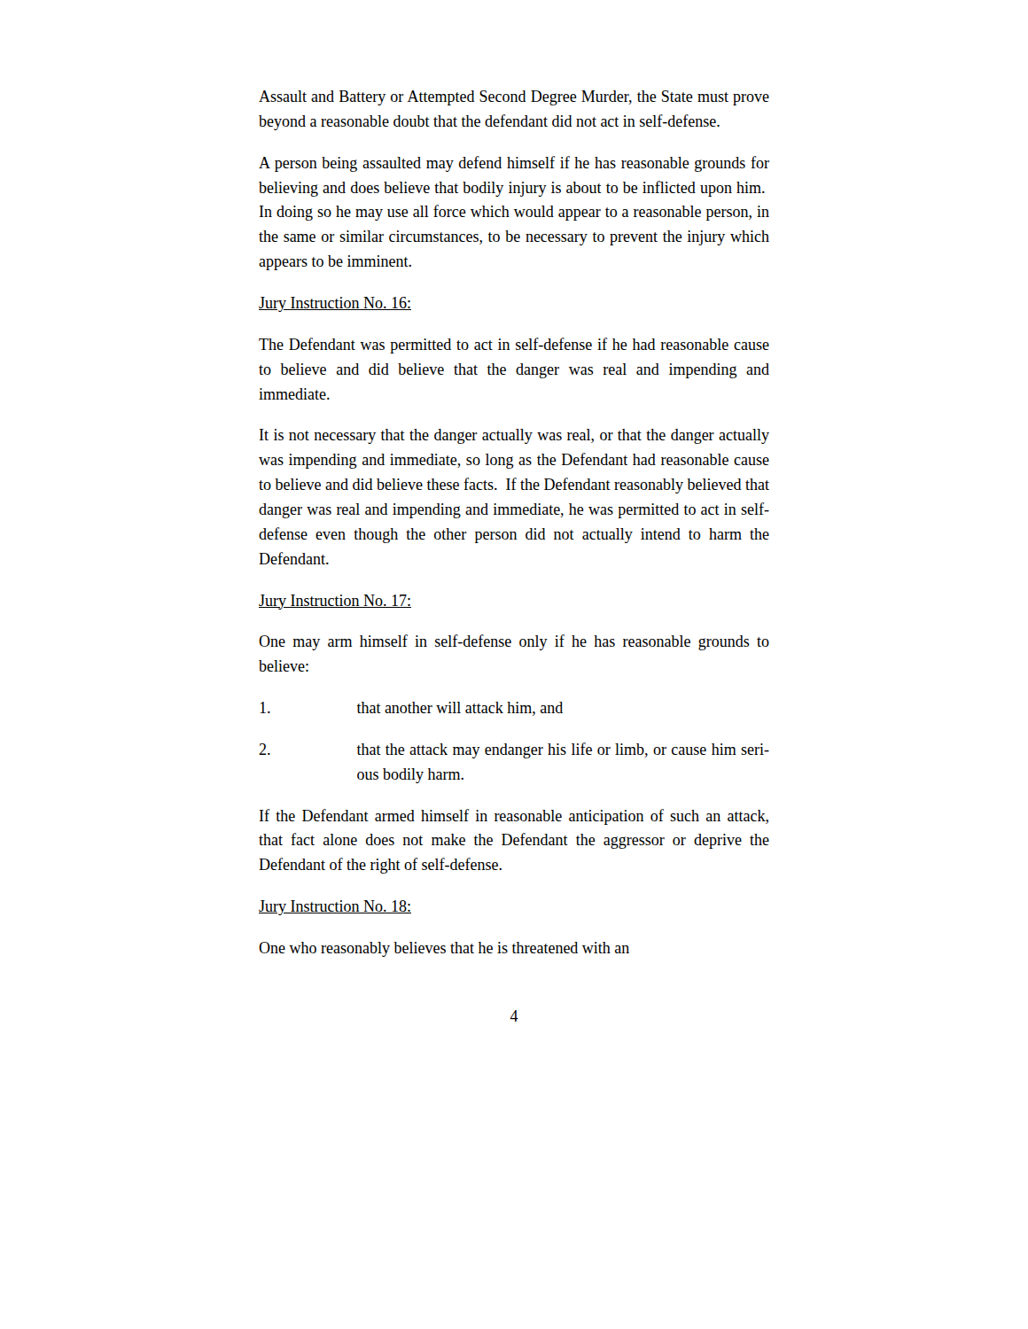Assault and Battery or Attempted Second Degree Murder, the State must prove beyond a reasonable doubt that the defendant did not act in self-defense.
A person being assaulted may defend himself if he has reasonable grounds for believing and does believe that bodily injury is about to be inflicted upon him. In doing so he may use all force which would appear to a reasonable person, in the same or similar circumstances, to be necessary to prevent the injury which appears to be imminent.
Jury Instruction No. 16:
The Defendant was permitted to act in self-defense if he had reasonable cause to believe and did believe that the danger was real and impending and immediate.
It is not necessary that the danger actually was real, or that the danger actually was impending and immediate, so long as the Defendant had reasonable cause to believe and did believe these facts. If the Defendant reasonably believed that danger was real and impending and immediate, he was permitted to act in self-defense even though the other person did not actually intend to harm the Defendant.
Jury Instruction No. 17:
One may arm himself in self-defense only if he has reasonable grounds to believe:
1. that another will attack him, and
2. that the attack may endanger his life or limb, or cause him serious bodily harm.
If the Defendant armed himself in reasonable anticipation of such an attack, that fact alone does not make the Defendant the aggressor or deprive the Defendant of the right of self-defense.
Jury Instruction No. 18:
One who reasonably believes that he is threatened with an
4